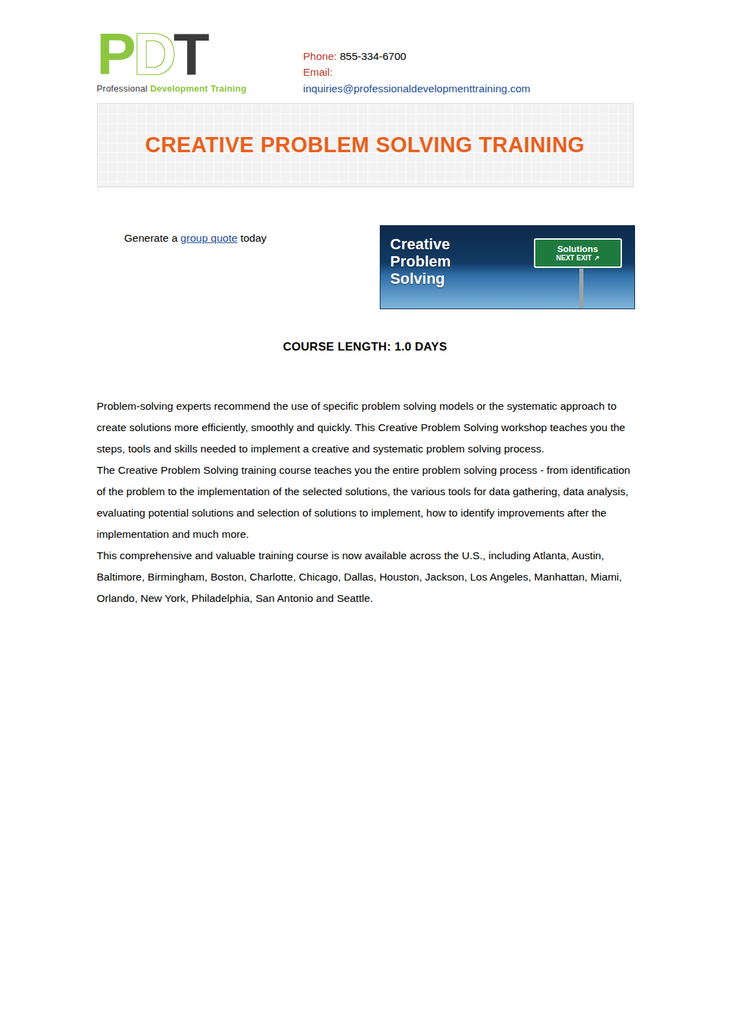PDT
Professional Development Training
Phone: 855-334-6700
Email:
inquiries@professionaldevelopmenttraining.com
CREATIVE PROBLEM SOLVING TRAINING
Generate a group quote today
Creative
Problem
Solving
Solutions NEXT EXIT ↗
COURSE LENGTH: 1.0 DAYS
Problem-solving experts recommend the use of specific problem solving models or the systematic approach to create solutions more efficiently, smoothly and quickly. This Creative Problem Solving workshop teaches you the steps, tools and skills needed to implement a creative and systematic problem solving process.
The Creative Problem Solving training course teaches you the entire problem solving process - from identification of the problem to the implementation of the selected solutions, the various tools for data gathering, data analysis, evaluating potential solutions and selection of solutions to implement, how to identify improvements after the implementation and much more.
This comprehensive and valuable training course is now available across the U.S., including Atlanta, Austin, Baltimore, Birmingham, Boston, Charlotte, Chicago, Dallas, Houston, Jackson, Los Angeles, Manhattan, Miami, Orlando, New York, Philadelphia, San Antonio and Seattle.